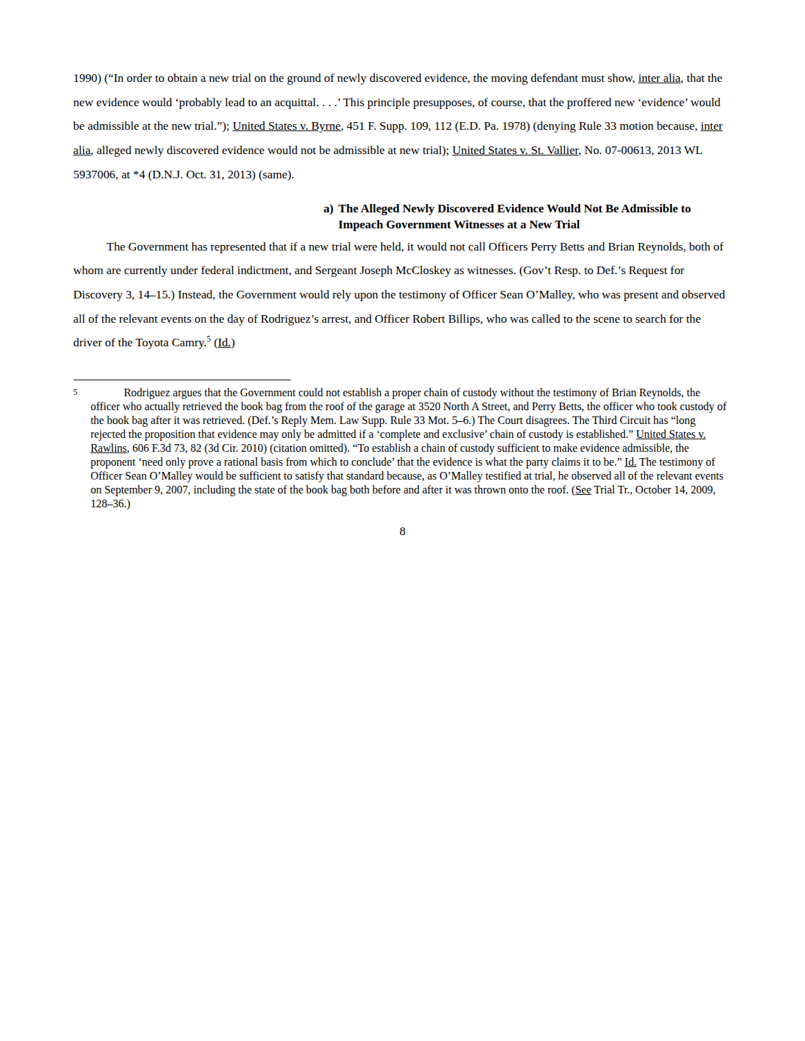1990) (“In order to obtain a new trial on the ground of newly discovered evidence, the moving defendant must show, inter alia, that the new evidence would ‘probably lead to an acquittal. . . .’ This principle presupposes, of course, that the proffered new ‘evidence’ would be admissible at the new trial.”); United States v. Byrne, 451 F. Supp. 109, 112 (E.D. Pa. 1978) (denying Rule 33 motion because, inter alia, alleged newly discovered evidence would not be admissible at new trial); United States v. St. Vallier, No. 07-00613, 2013 WL 5937006, at *4 (D.N.J. Oct. 31, 2013) (same).
a) The Alleged Newly Discovered Evidence Would Not Be Admissible to Impeach Government Witnesses at a New Trial
The Government has represented that if a new trial were held, it would not call Officers Perry Betts and Brian Reynolds, both of whom are currently under federal indictment, and Sergeant Joseph McCloskey as witnesses. (Gov’t Resp. to Def.’s Request for Discovery 3, 14–15.) Instead, the Government would rely upon the testimony of Officer Sean O’Malley, who was present and observed all of the relevant events on the day of Rodriguez’s arrest, and Officer Robert Billips, who was called to the scene to search for the driver of the Toyota Camry.5 (Id.)
5
Rodriguez argues that the Government could not establish a proper chain of custody without the testimony of Brian Reynolds, the officer who actually retrieved the book bag from the roof of the garage at 3520 North A Street, and Perry Betts, the officer who took custody of the book bag after it was retrieved. (Def.’s Reply Mem. Law Supp. Rule 33 Mot. 5–6.) The Court disagrees. The Third Circuit has “long rejected the proposition that evidence may only be admitted if a ‘complete and exclusive’ chain of custody is established.” United States v. Rawlins, 606 F.3d 73, 82 (3d Cir. 2010) (citation omitted). “To establish a chain of custody sufficient to make evidence admissible, the proponent ‘need only prove a rational basis from which to conclude’ that the evidence is what the party claims it to be.” Id. The testimony of Officer Sean O’Malley would be sufficient to satisfy that standard because, as O’Malley testified at trial, he observed all of the relevant events on September 9, 2007, including the state of the book bag both before and after it was thrown onto the roof. (See Trial Tr., October 14, 2009, 128–36.)
8